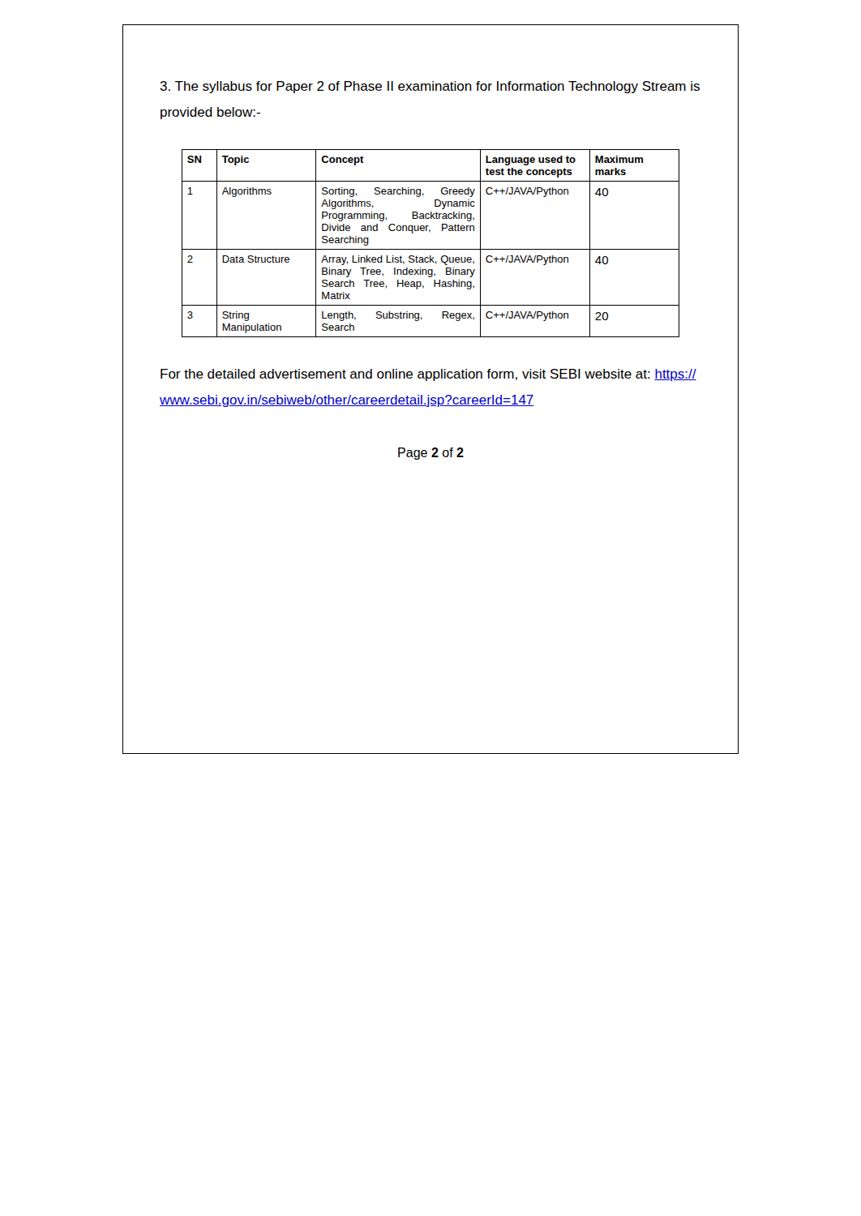3. The syllabus for Paper 2 of Phase II examination for Information Technology Stream is provided below:-
| SN | Topic | Concept | Language used to test the concepts | Maximum marks |
| --- | --- | --- | --- | --- |
| 1 | Algorithms | Sorting, Searching, Greedy Algorithms, Dynamic Programming, Backtracking, Divide and Conquer, Pattern Searching | C++/JAVA/Python | 40 |
| 2 | Data Structure | Array, Linked List, Stack, Queue, Binary Tree, Indexing, Binary Search Tree, Heap, Hashing, Matrix | C++/JAVA/Python | 40 |
| 3 | String Manipulation | Length, Substring, Regex, Search | C++/JAVA/Python | 20 |
For the detailed advertisement and online application form, visit SEBI website at: https://www.sebi.gov.in/sebiweb/other/careerdetail.jsp?careerId=147
Page 2 of 2